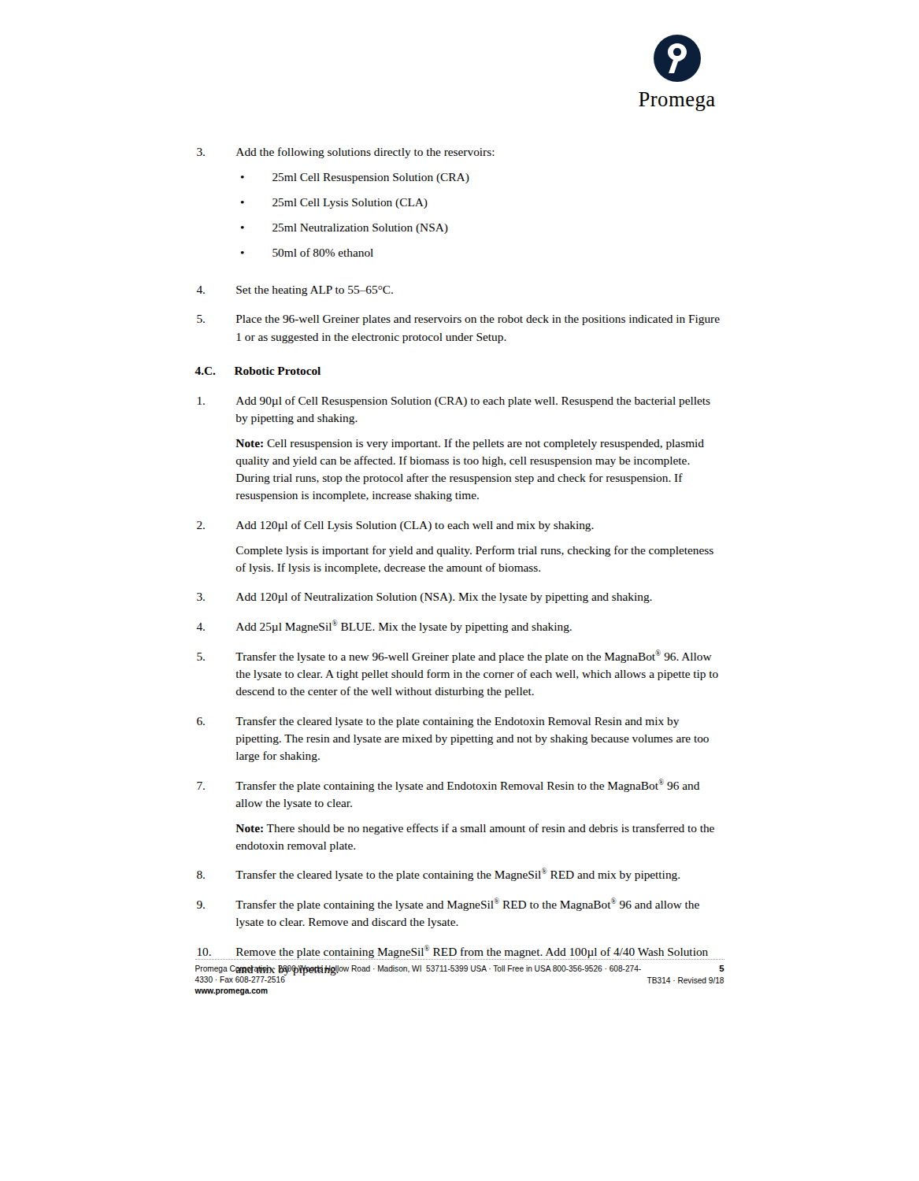Promega
3.
Add the following solutions directly to the reservoirs:
•25ml Cell Resuspension Solution (CRA)
•25ml Cell Lysis Solution (CLA)
•25ml Neutralization Solution (NSA)
•50ml of 80% ethanol
4.
Set the heating ALP to 55–65°C.
5.
Place the 96-well Greiner plates and reservoirs on the robot deck in the positions indicated in Figure 1 or as suggested in the electronic protocol under Setup.
4.C.
Robotic Protocol
1.
Add 90µl of Cell Resuspension Solution (CRA) to each plate well. Resuspend the bacterial pellets by pipetting and shaking.
Note: Cell resuspension is very important. If the pellets are not completely resuspended, plasmid quality and yield can be affected. If biomass is too high, cell resuspension may be incomplete. During trial runs, stop the protocol after the resuspension step and check for resuspension. If resuspension is incomplete, increase shaking time.
2.
Add 120µl of Cell Lysis Solution (CLA) to each well and mix by shaking.
Complete lysis is important for yield and quality. Perform trial runs, checking for the completeness of lysis. If lysis is incomplete, decrease the amount of biomass.
3.
Add 120µl of Neutralization Solution (NSA). Mix the lysate by pipetting and shaking.
4.
Add 25µl MagneSil® BLUE. Mix the lysate by pipetting and shaking.
5.
Transfer the lysate to a new 96-well Greiner plate and place the plate on the MagnaBot® 96. Allow the lysate to clear. A tight pellet should form in the corner of each well, which allows a pipette tip to descend to the center of the well without disturbing the pellet.
6.
Transfer the cleared lysate to the plate containing the Endotoxin Removal Resin and mix by pipetting. The resin and lysate are mixed by pipetting and not by shaking because volumes are too large for shaking.
7.
Transfer the plate containing the lysate and Endotoxin Removal Resin to the MagnaBot® 96 and allow the lysate to clear.
Note: There should be no negative effects if a small amount of resin and debris is transferred to the endotoxin removal plate.
8.
Transfer the cleared lysate to the plate containing the MagneSil® RED and mix by pipetting.
9.
Transfer the plate containing the lysate and MagneSil® RED to the MagnaBot® 96 and allow the lysate to clear. Remove and discard the lysate.
10.
Remove the plate containing MagneSil® RED from the magnet. Add 100µl of 4/40 Wash Solution and mix by pipetting.
Promega Corporation · 2800 Woods Hollow Road · Madison, WI 53711-5399 USA · Toll Free in USA 800-356-9526 · 608-274-4330 · Fax 608-277-2516
www.promega.com
5
TB314 · Revised 9/18